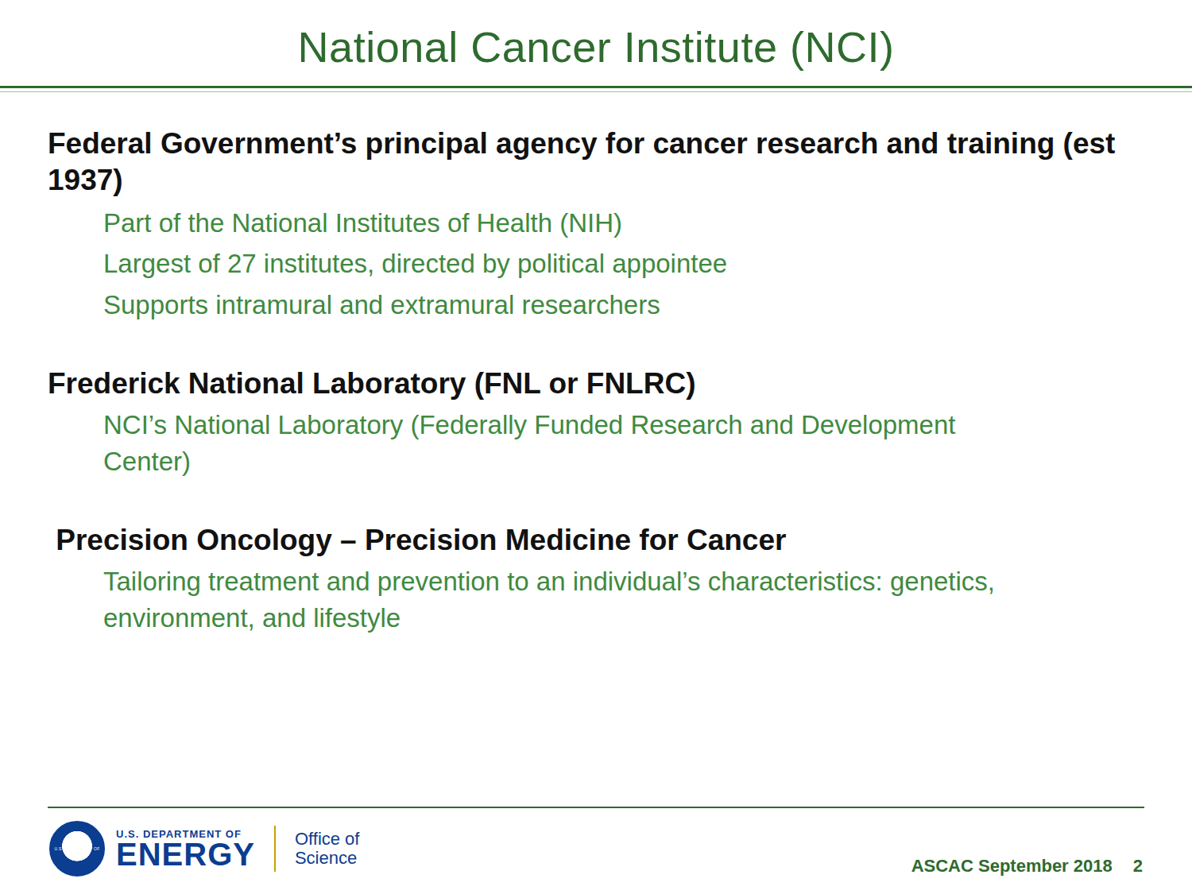National Cancer Institute (NCI)
Federal Government’s principal agency for cancer research and training (est 1937)
Part of the National Institutes of Health (NIH)
Largest of 27 institutes, directed by political appointee
Supports intramural and extramural researchers
Frederick National Laboratory (FNL or FNLRC)
NCI’s National Laboratory (Federally Funded Research and Development Center)
Precision Oncology – Precision Medicine for Cancer
Tailoring treatment and prevention to an individual’s characteristics: genetics, environment, and lifestyle
U.S. Department of
Energy
Office of
Science
ASCAC September 20182